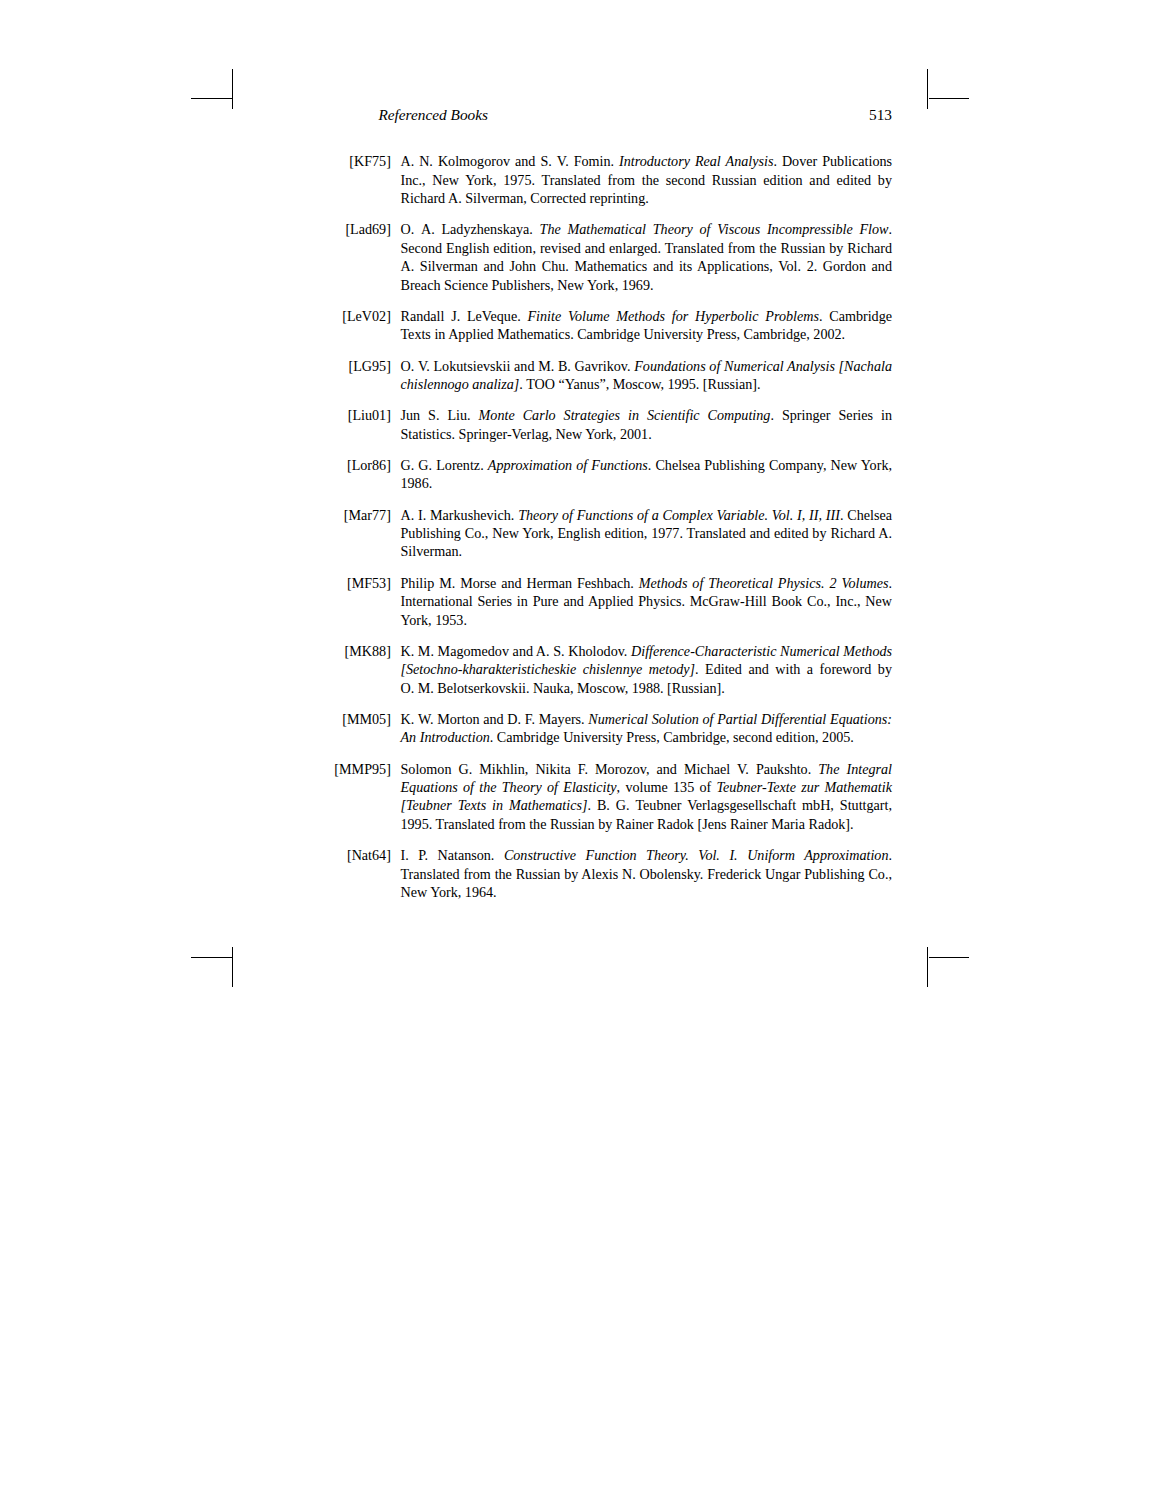Referenced Books 513
[KF75]
A. N. Kolmogorov and S. V. Fomin. Introductory Real Analysis. Dover Publications Inc., New York, 1975. Translated from the second Russian edition and edited by Richard A. Silverman, Corrected reprinting.
[Lad69]
O. A. Ladyzhenskaya. The Mathematical Theory of Viscous Incompressible Flow. Second English edition, revised and enlarged. Translated from the Russian by Richard A. Silverman and John Chu. Mathematics and its Applications, Vol. 2. Gordon and Breach Science Publishers, New York, 1969.
[LeV02]
Randall J. LeVeque. Finite Volume Methods for Hyperbolic Problems. Cambridge Texts in Applied Mathematics. Cambridge University Press, Cambridge, 2002.
[LG95]
O. V. Lokutsievskii and M. B. Gavrikov. Foundations of Numerical Analysis [Nachala chislennogo analiza]. TOO “Yanus”, Moscow, 1995. [Russian].
[Liu01]
Jun S. Liu. Monte Carlo Strategies in Scientific Computing. Springer Series in Statistics. Springer-Verlag, New York, 2001.
[Lor86]
G. G. Lorentz. Approximation of Functions. Chelsea Publishing Company, New York, 1986.
[Mar77]
A. I. Markushevich. Theory of Functions of a Complex Variable. Vol. I, II, III. Chelsea Publishing Co., New York, English edition, 1977. Translated and edited by Richard A. Silverman.
[MF53]
Philip M. Morse and Herman Feshbach. Methods of Theoretical Physics. 2 Volumes. International Series in Pure and Applied Physics. McGraw-Hill Book Co., Inc., New York, 1953.
[MK88]
K. M. Magomedov and A. S. Kholodov. Difference-Characteristic Numerical Methods [Setochno-kharakteristicheskie chislennye metody]. Edited and with a foreword by O. M. Belotserkovskii. Nauka, Moscow, 1988. [Russian].
[MM05]
K. W. Morton and D. F. Mayers. Numerical Solution of Partial Differential Equations: An Introduction. Cambridge University Press, Cambridge, second edition, 2005.
[MMP95]
Solomon G. Mikhlin, Nikita F. Morozov, and Michael V. Paukshto. The Integral Equations of the Theory of Elasticity, volume 135 of Teubner-Texte zur Mathematik [Teubner Texts in Mathematics]. B. G. Teubner Verlagsgesellschaft mbH, Stuttgart, 1995. Translated from the Russian by Rainer Radok [Jens Rainer Maria Radok].
[Nat64]
I. P. Natanson. Constructive Function Theory. Vol. I. Uniform Approximation. Translated from the Russian by Alexis N. Obolensky. Frederick Ungar Publishing Co., New York, 1964.